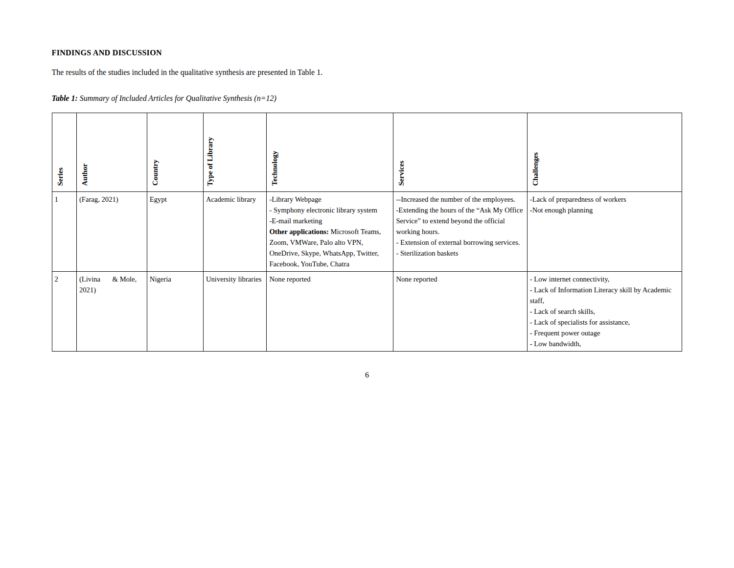FINDINGS AND DISCUSSION
The results of the studies included in the qualitative synthesis are presented in Table 1.
Table 1: Summary of Included Articles for Qualitative Synthesis (n=12)
| Series | Author | Country | Type of Library | Technology | Services | Challenges |
| --- | --- | --- | --- | --- | --- | --- |
| 1 | (Farag, 2021) | Egypt | Academic library | -Library Webpage - Symphony electronic library system -E-mail marketing Other applications: Microsoft Teams, Zoom, VMWare, Palo alto VPN, OneDrive, Skype, WhatsApp, Twitter, Facebook, YouTube, Chatra | --Increased the number of the employees. -Extending the hours of the “Ask My Office Service” to extend beyond the official working hours. - Extension of external borrowing services. - Sterilization baskets | -Lack of preparedness of workers -Not enough planning |
| 2 | (Livina & Mole, 2021) | Nigeria | University libraries | None reported | None reported | - Low internet connectivity, - Lack of Information Literacy skill by Academic staff, - Lack of search skills, - Lack of specialists for assistance, - Frequent power outage - Low bandwidth, |
6